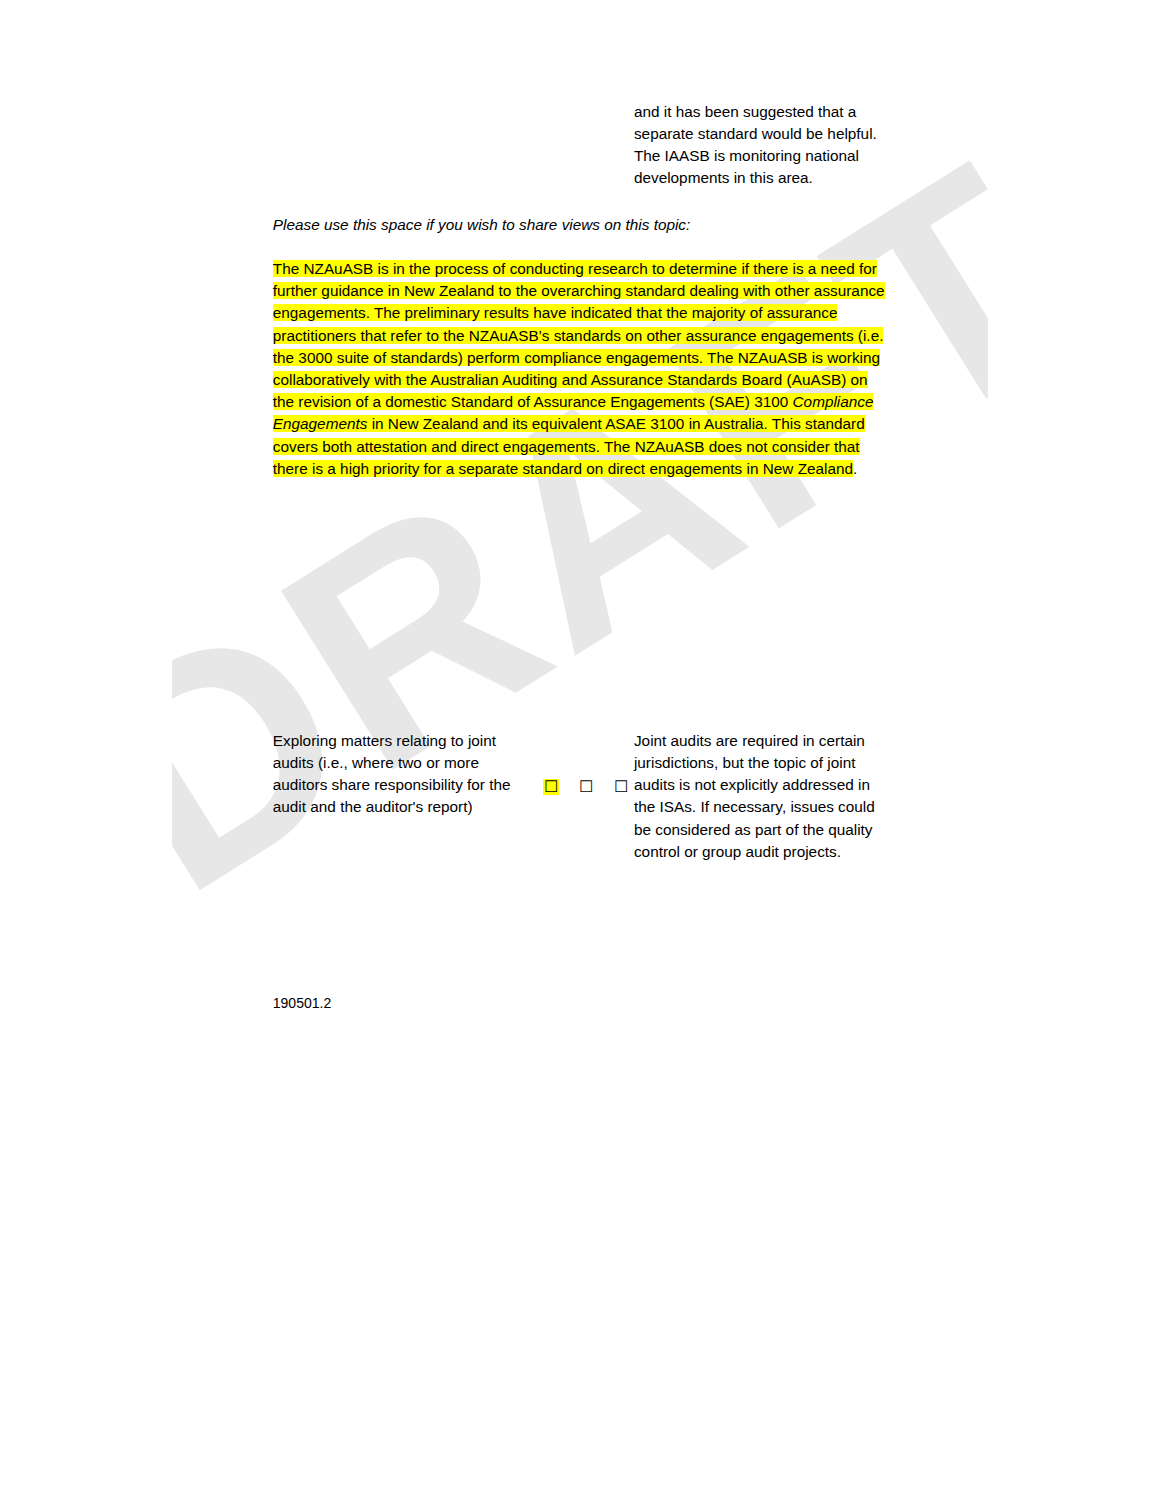DRAFT
and it has been suggested that a separate standard would be helpful. The IAASB is monitoring national developments in this area.
Please use this space if you wish to share views on this topic:
The NZAuASB is in the process of conducting research to determine if there is a need for further guidance in New Zealand to the overarching standard dealing with other assurance engagements. The preliminary results have indicated that the majority of assurance practitioners that refer to the NZAuASB’s standards on other assurance engagements (i.e. the 3000 suite of standards) perform compliance engagements. The NZAuASB is working collaboratively with the Australian Auditing and Assurance Standards Board (AuASB) on the revision of a domestic Standard of Assurance Engagements (SAE) 3100 Compliance Engagements in New Zealand and its equivalent ASAE 3100 in Australia. This standard covers both attestation and direct engagements. The NZAuASB does not consider that there is a high priority for a separate standard on direct engagements in New Zealand.
Exploring matters relating to joint audits (i.e., where two or more auditors share responsibility for the audit and the auditor's report)
☐ ☐ ☐
Joint audits are required in certain jurisdictions, but the topic of joint audits is not explicitly addressed in the ISAs. If necessary, issues could be considered as part of the quality control or group audit projects.
190501.2